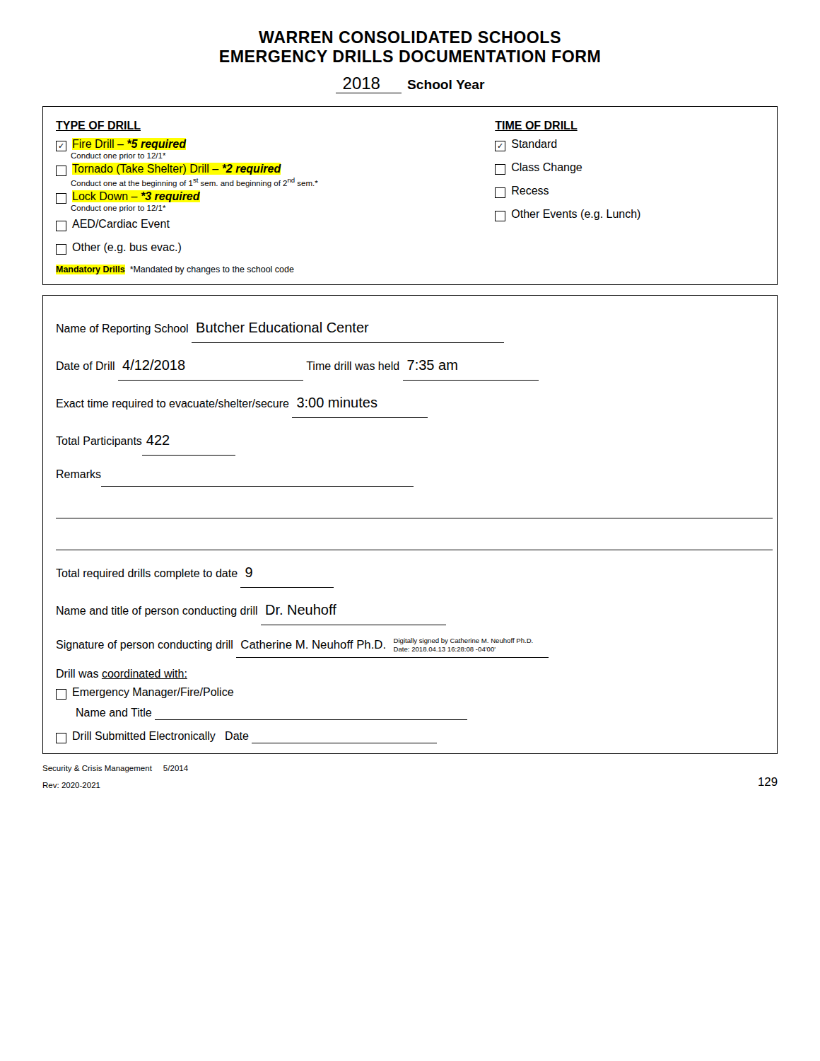WARREN CONSOLIDATED SCHOOLS
EMERGENCY DRILLS DOCUMENTATION FORM
2018 School Year
| TYPE OF DRILL | TIME OF DRILL |
| ✓ Fire Drill – *5 required Conduct one prior to 12/1* Tornado (Take Shelter) Drill – *2 required Conduct one at the beginning of 1 st sem. and beginning of 2 nd sem.* Lock Down – *3 required Conduct one prior to 12/1* AED/Cardiac Event Other (e.g. bus evac.) | ✓ Standard Class Change Recess Other Events (e.g. Lunch) |
Mandatory Drills *Mandated by changes to the school code
Name of Reporting School Butcher Educational Center
Date of Drill 4/12/2018 Time drill was held 7:35 am
Exact time required to evacuate/shelter/secure 3:00 minutes
Total Participants422
Remarks
Total required drills complete to date 9
Name and title of person conducting drill Dr. Neuhoff
Signature of person conducting drill Catherine M. Neuhoff Ph.D. Digitally signed by Catherine M. Neuhoff Ph.D.
Date: 2018.04.13 16:28:08 -04'00'
Drill was coordinated with:
Emergency Manager/Fire/Police
Name and Title
Drill Submitted Electronically Date
Security & Crisis Management 5/2014
Rev: 2020-2021 129